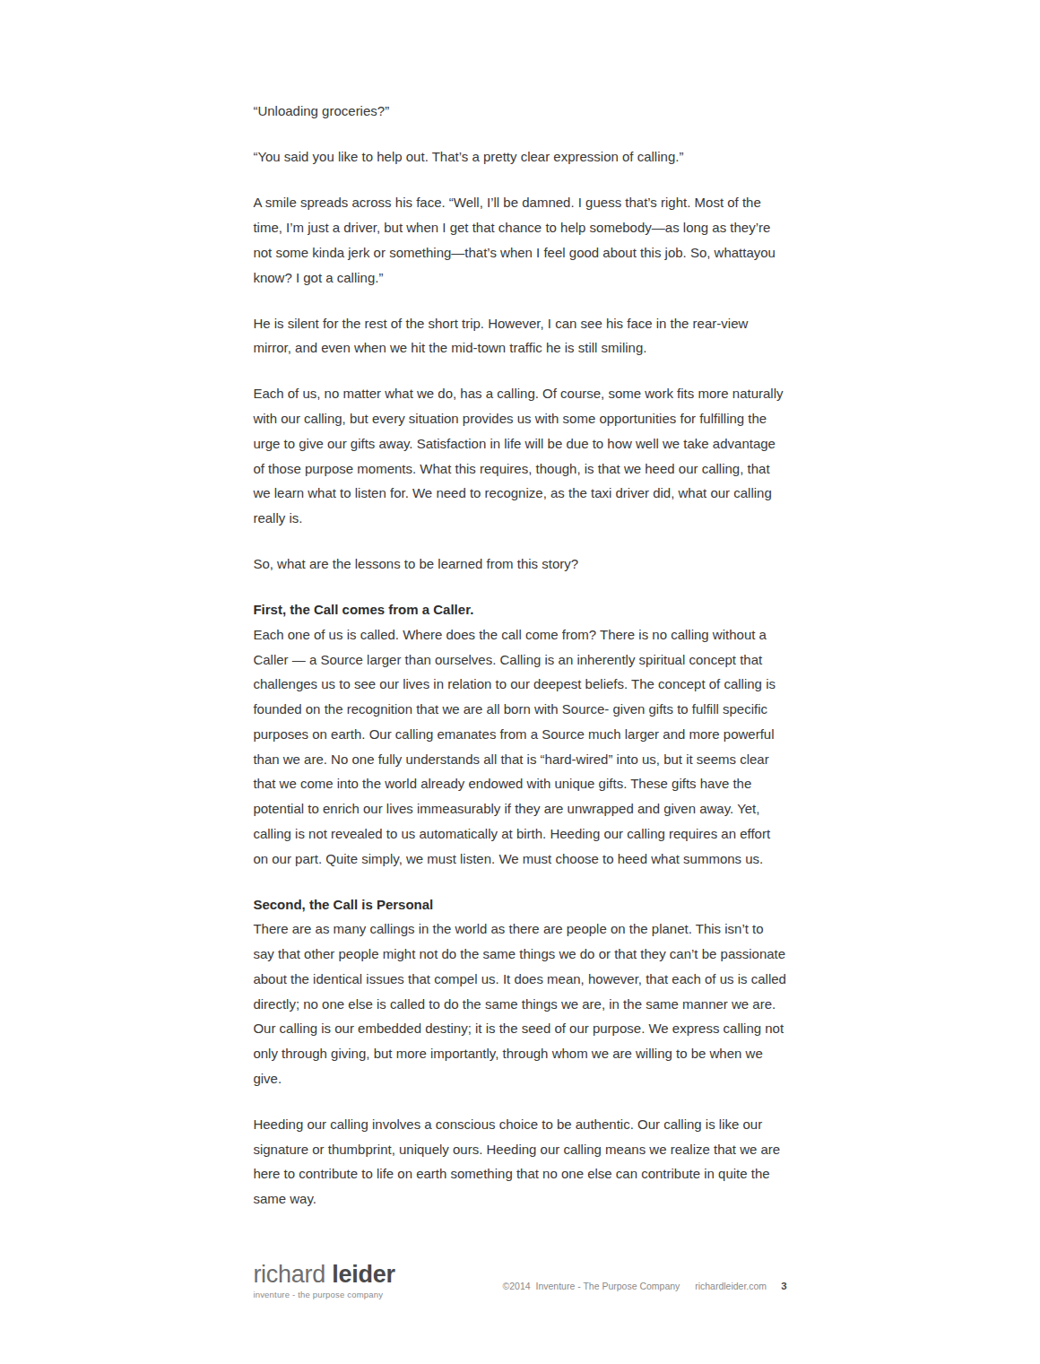“Unloading groceries?”
“You said you like to help out. That’s a pretty clear expression of calling.”
A smile spreads across his face. “Well, I’ll be damned. I guess that’s right. Most of the time, I’m just a driver, but when I get that chance to help somebody—as long as they’re not some kinda jerk or something—that’s when I feel good about this job. So, whattayou know? I got a calling.”
He is silent for the rest of the short trip. However, I can see his face in the rear-view mirror, and even when we hit the mid-town traffic he is still smiling.
Each of us, no matter what we do, has a calling. Of course, some work fits more naturally with our calling, but every situation provides us with some opportunities for fulfilling the urge to give our gifts away. Satisfaction in life will be due to how well we take advantage of those purpose moments. What this requires, though, is that we heed our calling, that we learn what to listen for. We need to recognize, as the taxi driver did, what our calling really is.
So, what are the lessons to be learned from this story?
First, the Call comes from a Caller.
Each one of us is called. Where does the call come from? There is no calling without a Caller — a Source larger than ourselves. Calling is an inherently spiritual concept that challenges us to see our lives in relation to our deepest beliefs. The concept of calling is founded on the recognition that we are all born with Source- given gifts to fulfill specific purposes on earth. Our calling emanates from a Source much larger and more powerful than we are. No one fully understands all that is “hard-wired” into us, but it seems clear that we come into the world already endowed with unique gifts. These gifts have the potential to enrich our lives immeasurably if they are unwrapped and given away. Yet, calling is not revealed to us automatically at birth. Heeding our calling requires an effort on our part. Quite simply, we must listen. We must choose to heed what summons us.
Second, the Call is Personal
There are as many callings in the world as there are people on the planet. This isn’t to say that other people might not do the same things we do or that they can’t be passionate about the identical issues that compel us. It does mean, however, that each of us is called directly; no one else is called to do the same things we are, in the same manner we are. Our calling is our embedded destiny; it is the seed of our purpose. We express calling not only through giving, but more importantly, through whom we are willing to be when we give.
Heeding our calling involves a conscious choice to be authentic. Our calling is like our signature or thumbprint, uniquely ours. Heeding our calling means we realize that we are here to contribute to life on earth something that no one else can contribute in quite the same way.
richard leider
inventure - the purpose company
©2014 Inventure - The Purpose Company richardleider.com3